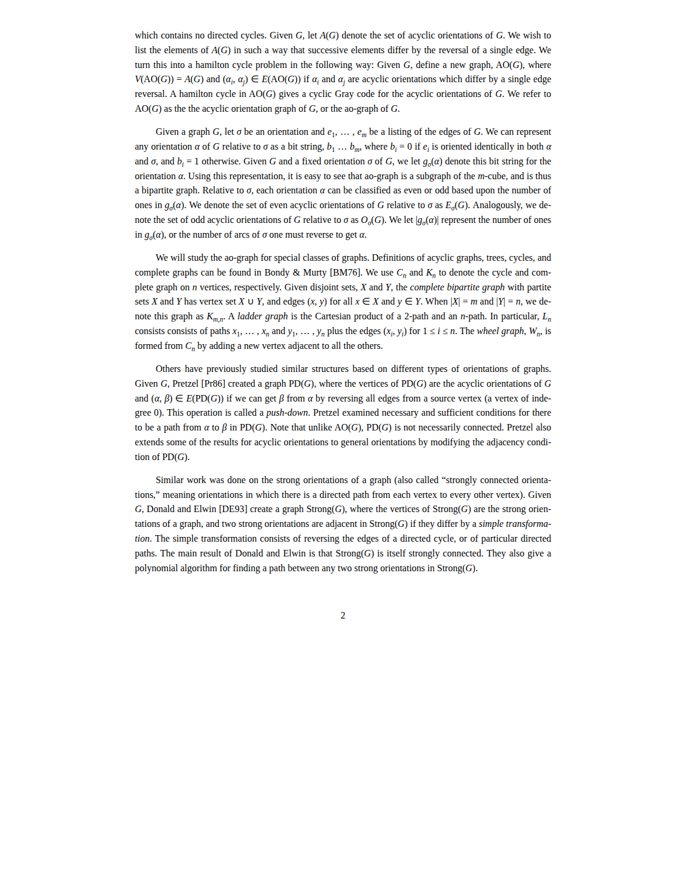which contains no directed cycles. Given G, let A(G) denote the set of acyclic orientations of G. We wish to list the elements of A(G) in such a way that successive elements differ by the reversal of a single edge. We turn this into a hamilton cycle problem in the following way: Given G, define a new graph, AO(G), where V(AO(G)) = A(G) and (αi, αj) ∈ E(AO(G)) if αi and αj are acyclic orientations which differ by a single edge reversal. A hamilton cycle in AO(G) gives a cyclic Gray code for the acyclic orientations of G. We refer to AO(G) as the the acyclic orientation graph of G, or the ao-graph of G.
Given a graph G, let σ be an orientation and e1, … , em be a listing of the edges of G. We can represent any orientation α of G relative to σ as a bit string, b1 … bm, where bi = 0 if ei is oriented identically in both α and σ, and bi = 1 otherwise. Given G and a fixed orientation σ of G, we let gσ(α) denote this bit string for the orientation α. Using this representation, it is easy to see that ao-graph is a subgraph of the m-cube, and is thus a bipartite graph. Relative to σ, each orientation α can be classified as even or odd based upon the number of ones in gσ(α). We denote the set of even acyclic orientations of G relative to σ as Eσ(G). Analogously, we denote the set of odd acyclic orientations of G relative to σ as Oσ(G). We let |gσ(α)| represent the number of ones in gσ(α), or the number of arcs of σ one must reverse to get α.
We will study the ao-graph for special classes of graphs. Definitions of acyclic graphs, trees, cycles, and complete graphs can be found in Bondy & Murty [BM76]. We use Cn and Kn to denote the cycle and complete graph on n vertices, respectively. Given disjoint sets, X and Y, the complete bipartite graph with partite sets X and Y has vertex set X ∪ Y, and edges (x, y) for all x ∈ X and y ∈ Y. When |X| = m and |Y| = n, we denote this graph as Km,n. A ladder graph is the Cartesian product of a 2-path and an n-path. In particular, Ln consists consists of paths x1, … , xn and y1, … , yn plus the edges (xi, yi) for 1 ≤ i ≤ n. The wheel graph, Wn, is formed from Cn by adding a new vertex adjacent to all the others.
Others have previously studied similar structures based on different types of orientations of graphs. Given G, Pretzel [Pr86] created a graph PD(G), where the vertices of PD(G) are the acyclic orientations of G and (α, β) ∈ E(PD(G)) if we can get β from α by reversing all edges from a source vertex (a vertex of indegree 0). This operation is called a push-down. Pretzel examined necessary and sufficient conditions for there to be a path from α to β in PD(G). Note that unlike AO(G), PD(G) is not necessarily connected. Pretzel also extends some of the results for acyclic orientations to general orientations by modifying the adjacency condition of PD(G).
Similar work was done on the strong orientations of a graph (also called “strongly connected orientations,” meaning orientations in which there is a directed path from each vertex to every other vertex). Given G, Donald and Elwin [DE93] create a graph Strong(G), where the vertices of Strong(G) are the strong orientations of a graph, and two strong orientations are adjacent in Strong(G) if they differ by a simple transformation. The simple transformation consists of reversing the edges of a directed cycle, or of particular directed paths. The main result of Donald and Elwin is that Strong(G) is itself strongly connected. They also give a polynomial algorithm for finding a path between any two strong orientations in Strong(G).
2